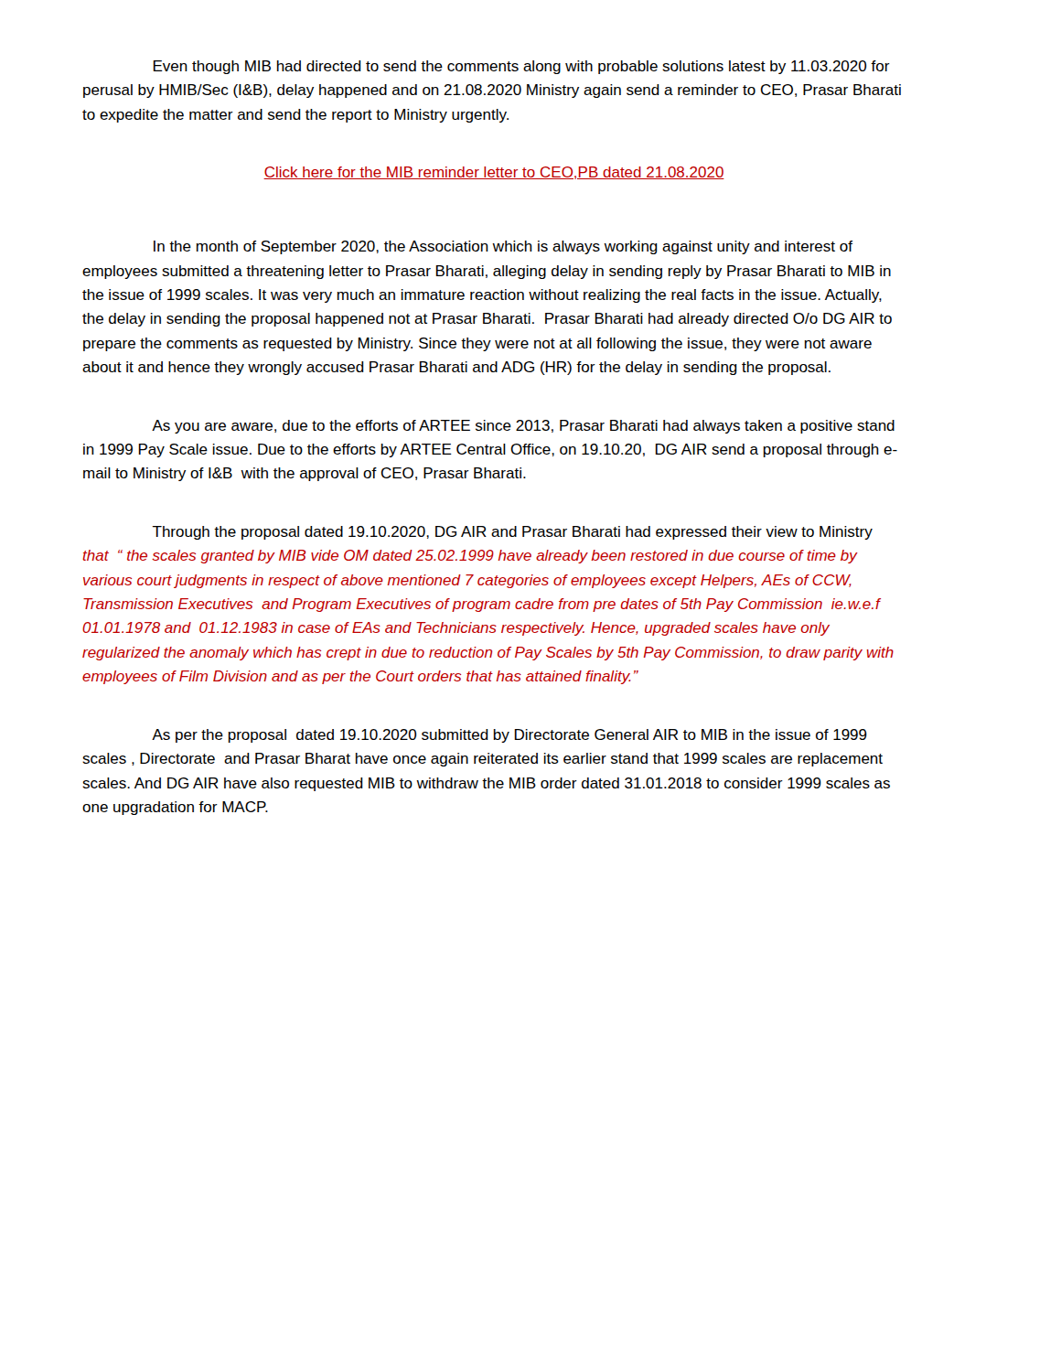Even though MIB had directed to send the comments along with probable solutions latest by 11.03.2020 for perusal by HMIB/Sec (I&B), delay happened and on 21.08.2020 Ministry again send a reminder to CEO, Prasar Bharati to expedite the matter and send the report to Ministry urgently.
Click here for the MIB reminder letter to CEO,PB dated 21.08.2020
In the month of September 2020, the Association which is always working against unity and interest of employees submitted a threatening letter to Prasar Bharati, alleging delay in sending reply by Prasar Bharati to MIB in the issue of 1999 scales. It was very much an immature reaction without realizing the real facts in the issue. Actually, the delay in sending the proposal happened not at Prasar Bharati. Prasar Bharati had already directed O/o DG AIR to prepare the comments as requested by Ministry. Since they were not at all following the issue, they were not aware about it and hence they wrongly accused Prasar Bharati and ADG (HR) for the delay in sending the proposal.
As you are aware, due to the efforts of ARTEE since 2013, Prasar Bharati had always taken a positive stand in 1999 Pay Scale issue. Due to the efforts by ARTEE Central Office, on 19.10.20, DG AIR send a proposal through e-mail to Ministry of I&B with the approval of CEO, Prasar Bharati.
Through the proposal dated 19.10.2020, DG AIR and Prasar Bharati had expressed their view to Ministry that “ the scales granted by MIB vide OM dated 25.02.1999 have already been restored in due course of time by various court judgments in respect of above mentioned 7 categories of employees except Helpers, AEs of CCW, Transmission Executives and Program Executives of program cadre from pre dates of 5th Pay Commission ie.w.e.f 01.01.1978 and 01.12.1983 in case of EAs and Technicians respectively. Hence, upgraded scales have only regularized the anomaly which has crept in due to reduction of Pay Scales by 5th Pay Commission, to draw parity with employees of Film Division and as per the Court orders that has attained finality.”
As per the proposal dated 19.10.2020 submitted by Directorate General AIR to MIB in the issue of 1999 scales , Directorate and Prasar Bharat have once again reiterated its earlier stand that 1999 scales are replacement scales. And DG AIR have also requested MIB to withdraw the MIB order dated 31.01.2018 to consider 1999 scales as one upgradation for MACP.